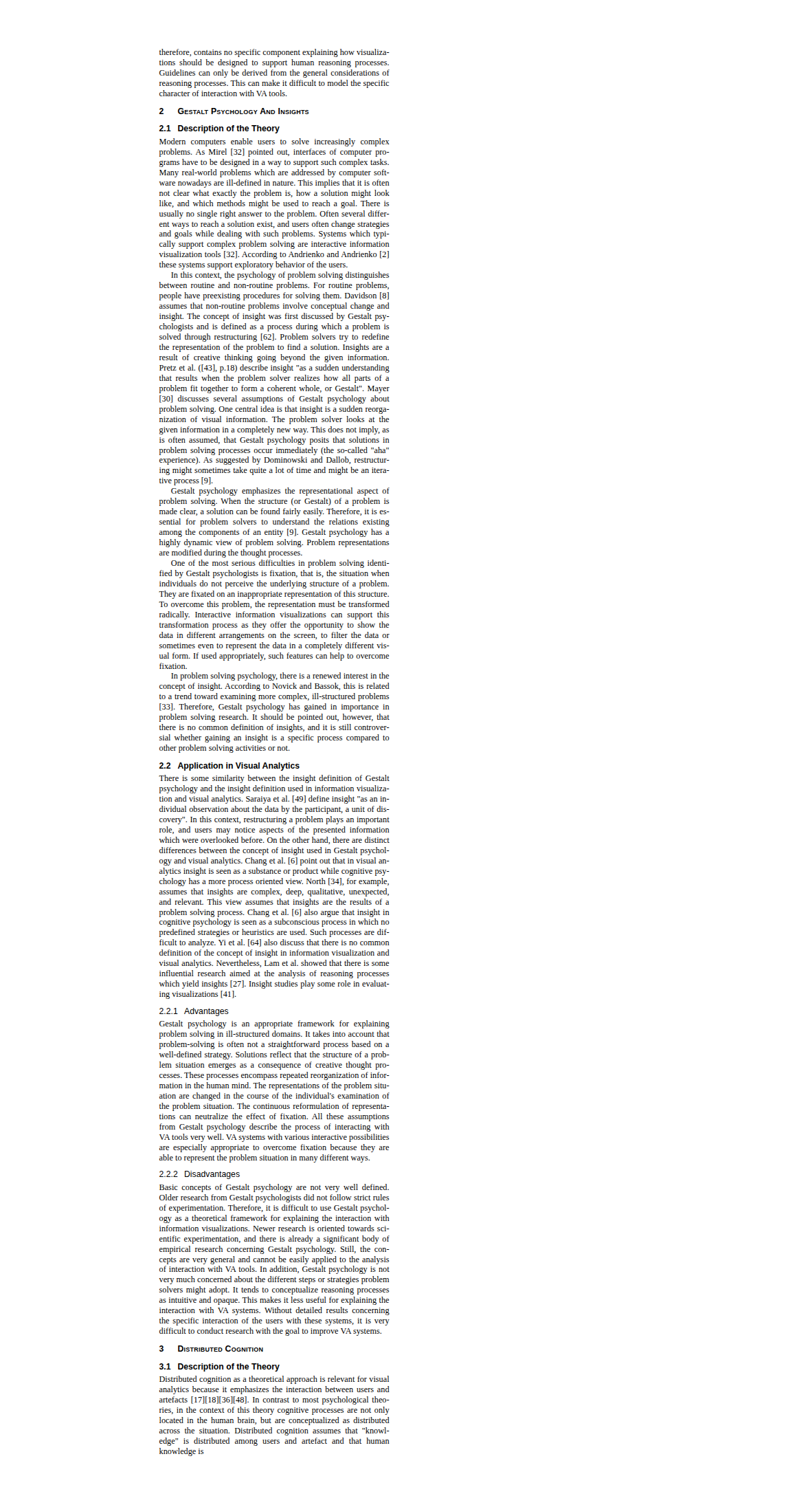therefore, contains no specific component explaining how visualizations should be designed to support human reasoning processes. Guidelines can only be derived from the general considerations of reasoning processes. This can make it difficult to model the specific character of interaction with VA tools.
2 Gestalt Psychology And Insights
2.1 Description of the Theory
Modern computers enable users to solve increasingly complex problems. As Mirel [32] pointed out, interfaces of computer programs have to be designed in a way to support such complex tasks. Many real-world problems which are addressed by computer software nowadays are ill-defined in nature. This implies that it is often not clear what exactly the problem is, how a solution might look like, and which methods might be used to reach a goal. There is usually no single right answer to the problem. Often several different ways to reach a solution exist, and users often change strategies and goals while dealing with such problems. Systems which typically support complex problem solving are interactive information visualization tools [32]. According to Andrienko and Andrienko [2] these systems support exploratory behavior of the users.
In this context, the psychology of problem solving distinguishes between routine and non-routine problems. For routine problems, people have preexisting procedures for solving them. Davidson [8] assumes that non-routine problems involve conceptual change and insight. The concept of insight was first discussed by Gestalt psychologists and is defined as a process during which a problem is solved through restructuring [62]. Problem solvers try to redefine the representation of the problem to find a solution. Insights are a result of creative thinking going beyond the given information. Pretz et al. ([43], p.18) describe insight "as a sudden understanding that results when the problem solver realizes how all parts of a problem fit together to form a coherent whole, or Gestalt". Mayer [30] discusses several assumptions of Gestalt psychology about problem solving. One central idea is that insight is a sudden reorganization of visual information. The problem solver looks at the given information in a completely new way. This does not imply, as is often assumed, that Gestalt psychology posits that solutions in problem solving processes occur immediately (the so-called "aha" experience). As suggested by Dominowski and Dallob, restructuring might sometimes take quite a lot of time and might be an iterative process [9].
Gestalt psychology emphasizes the representational aspect of problem solving. When the structure (or Gestalt) of a problem is made clear, a solution can be found fairly easily. Therefore, it is essential for problem solvers to understand the relations existing among the components of an entity [9]. Gestalt psychology has a highly dynamic view of problem solving. Problem representations are modified during the thought processes.
One of the most serious difficulties in problem solving identified by Gestalt psychologists is fixation, that is, the situation when individuals do not perceive the underlying structure of a problem. They are fixated on an inappropriate representation of this structure. To overcome this problem, the representation must be transformed radically. Interactive information visualizations can support this transformation process as they offer the opportunity to show the data in different arrangements on the screen, to filter the data or sometimes even to represent the data in a completely different visual form. If used appropriately, such features can help to overcome fixation.
In problem solving psychology, there is a renewed interest in the concept of insight. According to Novick and Bassok, this is related to a trend toward examining more complex, ill-structured problems [33]. Therefore, Gestalt psychology has gained in importance in problem solving research. It should be pointed out, however, that there is no common definition of insights, and it is still controversial whether gaining an insight is a specific process compared to other problem solving activities or not.
2.2 Application in Visual Analytics
There is some similarity between the insight definition of Gestalt psychology and the insight definition used in information visualization and visual analytics. Saraiya et al. [49] define insight "as an individual observation about the data by the participant, a unit of discovery". In this context, restructuring a problem plays an important role, and users may notice aspects of the presented information which were overlooked before. On the other hand, there are distinct differences between the concept of insight used in Gestalt psychology and visual analytics. Chang et al. [6] point out that in visual analytics insight is seen as a substance or product while cognitive psychology has a more process oriented view. North [34], for example, assumes that insights are complex, deep, qualitative, unexpected, and relevant. This view assumes that insights are the results of a problem solving process. Chang et al. [6] also argue that insight in cognitive psychology is seen as a subconscious process in which no predefined strategies or heuristics are used. Such processes are difficult to analyze. Yi et al. [64] also discuss that there is no common definition of the concept of insight in information visualization and visual analytics. Nevertheless, Lam et al. showed that there is some influential research aimed at the analysis of reasoning processes which yield insights [27]. Insight studies play some role in evaluating visualizations [41].
2.2.1 Advantages
Gestalt psychology is an appropriate framework for explaining problem solving in ill-structured domains. It takes into account that problem-solving is often not a straightforward process based on a well-defined strategy. Solutions reflect that the structure of a problem situation emerges as a consequence of creative thought processes. These processes encompass repeated reorganization of information in the human mind. The representations of the problem situation are changed in the course of the individual's examination of the problem situation. The continuous reformulation of representations can neutralize the effect of fixation. All these assumptions from Gestalt psychology describe the process of interacting with VA tools very well. VA systems with various interactive possibilities are especially appropriate to overcome fixation because they are able to represent the problem situation in many different ways.
2.2.2 Disadvantages
Basic concepts of Gestalt psychology are not very well defined. Older research from Gestalt psychologists did not follow strict rules of experimentation. Therefore, it is difficult to use Gestalt psychology as a theoretical framework for explaining the interaction with information visualizations. Newer research is oriented towards scientific experimentation, and there is already a significant body of empirical research concerning Gestalt psychology. Still, the concepts are very general and cannot be easily applied to the analysis of interaction with VA tools. In addition, Gestalt psychology is not very much concerned about the different steps or strategies problem solvers might adopt. It tends to conceptualize reasoning processes as intuitive and opaque. This makes it less useful for explaining the interaction with VA systems. Without detailed results concerning the specific interaction of the users with these systems, it is very difficult to conduct research with the goal to improve VA systems.
3 Distributed Cognition
3.1 Description of the Theory
Distributed cognition as a theoretical approach is relevant for visual analytics because it emphasizes the interaction between users and artefacts [17][18][36][48]. In contrast to most psychological theories, in the context of this theory cognitive processes are not only located in the human brain, but are conceptualized as distributed across the situation. Distributed cognition assumes that "knowledge" is distributed among users and artefact and that human knowledge is